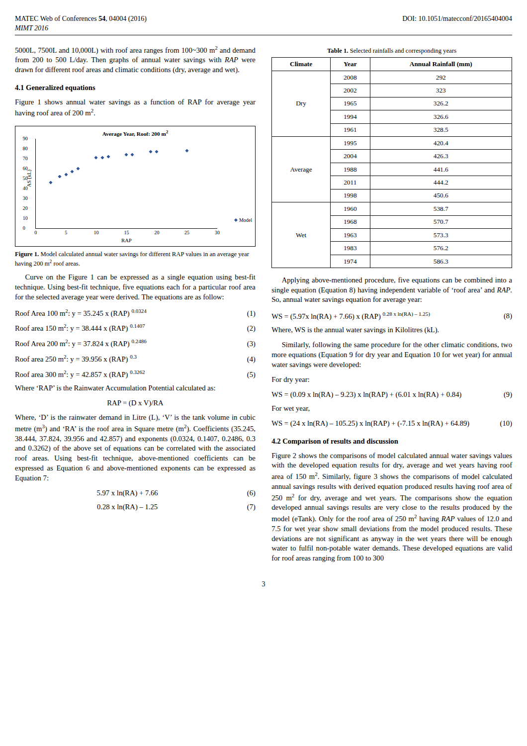MATEC Web of Conferences 54, 04004 (2016)
DOI: 10.1051/matecconf/20165404004
MIMT 2016
5000L, 7500L and 10,000L) with roof area ranges from 100~300 m2 and demand from 200 to 500 L/day. Then graphs of annual water savings with RAP were drawn for different roof areas and climatic conditions (dry, average and wet).
4.1 Generalized equations
Figure 1 shows annual water savings as a function of RAP for average year having roof area of 200 m2.
Average Year, Roof: 200 m2
AS (kL) 90 80 70 60 50 40 30 20 10 0 0 5 10 15 20 25 30 RAP
Model
Figure 1. Model calculated annual water savings for different RAP values in an average year having 200 m2 roof areas.
Curve on the Figure 1 can be expressed as a single equation using best-fit technique. Using best-fit technique, five equations each for a particular roof area for the selected average year were derived. The equations are as follow:
Roof Area 100 m2: y = 35.245 x (RAP) 0.0324
(1)
Roof area 150 m2: y = 38.444 x (RAP) 0.1407
(2)
Roof Area 200 m2: y = 37.824 x (RAP) 0.2486
(3)
Roof area 250 m2: y = 39.956 x (RAP) 0.3
(4)
Roof area 300 m2: y = 42.857 x (RAP) 0.3262
(5)
Where ‘RAP’ is the Rainwater Accumulation Potential calculated as:
RAP = (D x V)/RA
Where, ‘D’ is the rainwater demand in Litre (L), ‘V’ is the tank volume in cubic metre (m3) and ‘RA’ is the roof area in Square metre (m2). Coefficients (35.245, 38.444, 37.824, 39.956 and 42.857) and exponents (0.0324, 0.1407, 0.2486, 0.3 and 0.3262) of the above set of equations can be correlated with the associated roof areas. Using best-fit technique, above-mentioned coefficients can be expressed as Equation 6 and above-mentioned exponents can be expressed as Equation 7:
5.97 x ln(RA) + 7.66
(6)
0.28 x ln(RA) – 1.25
(7)
Table 1. Selected rainfalls and corresponding years
| Climate | Year | Annual Rainfall (mm) |
| --- | --- | --- |
| Dry | 2008 | 292 |
| 2002 | 323 |
| 1965 | 326.2 |
| 1994 | 326.6 |
| 1961 | 328.5 |
| Average | 1995 | 420.4 |
| 2004 | 426.3 |
| 1988 | 441.6 |
| 2011 | 444.2 |
| 1998 | 450.6 |
| Wet | 1960 | 538.7 |
| 1968 | 570.7 |
| 1963 | 573.3 |
| 1983 | 576.2 |
| 1974 | 586.3 |
Applying above-mentioned procedure, five equations can be combined into a single equation (Equation 8) having independent variable of ‘roof area’ and RAP. So, annual water savings equation for average year:
WS = (5.97x ln(RA) + 7.66) x (RAP) 0.28 x ln(RA) – 1.25)
(8)
Where, WS is the annual water savings in Kilolitres (kL).
Similarly, following the same procedure for the other climatic conditions, two more equations (Equation 9 for dry year and Equation 10 for wet year) for annual water savings were developed:
For dry year:
WS = (0.09 x ln(RA) – 9.23) x ln(RAP) + (6.01 x ln(RA) + 0.84)
(9)
For wet year,
WS = (24 x ln(RA) – 105.25) x ln(RAP) + (-7.15 x ln(RA) + 64.89)
(10)
4.2 Comparison of results and discussion
Figure 2 shows the comparisons of model calculated annual water savings values with the developed equation results for dry, average and wet years having roof area of 150 m2. Similarly, figure 3 shows the comparisons of model calculated annual savings results with derived equation produced results having roof area of 250 m2 for dry, average and wet years. The comparisons show the equation developed annual savings results are very close to the results produced by the model (eTank). Only for the roof area of 250 m2 having RAP values of 12.0 and 7.5 for wet year show small deviations from the model produced results. These deviations are not significant as anyway in the wet years there will be enough water to fulfil non-potable water demands. These developed equations are valid for roof areas ranging from 100 to 300
3